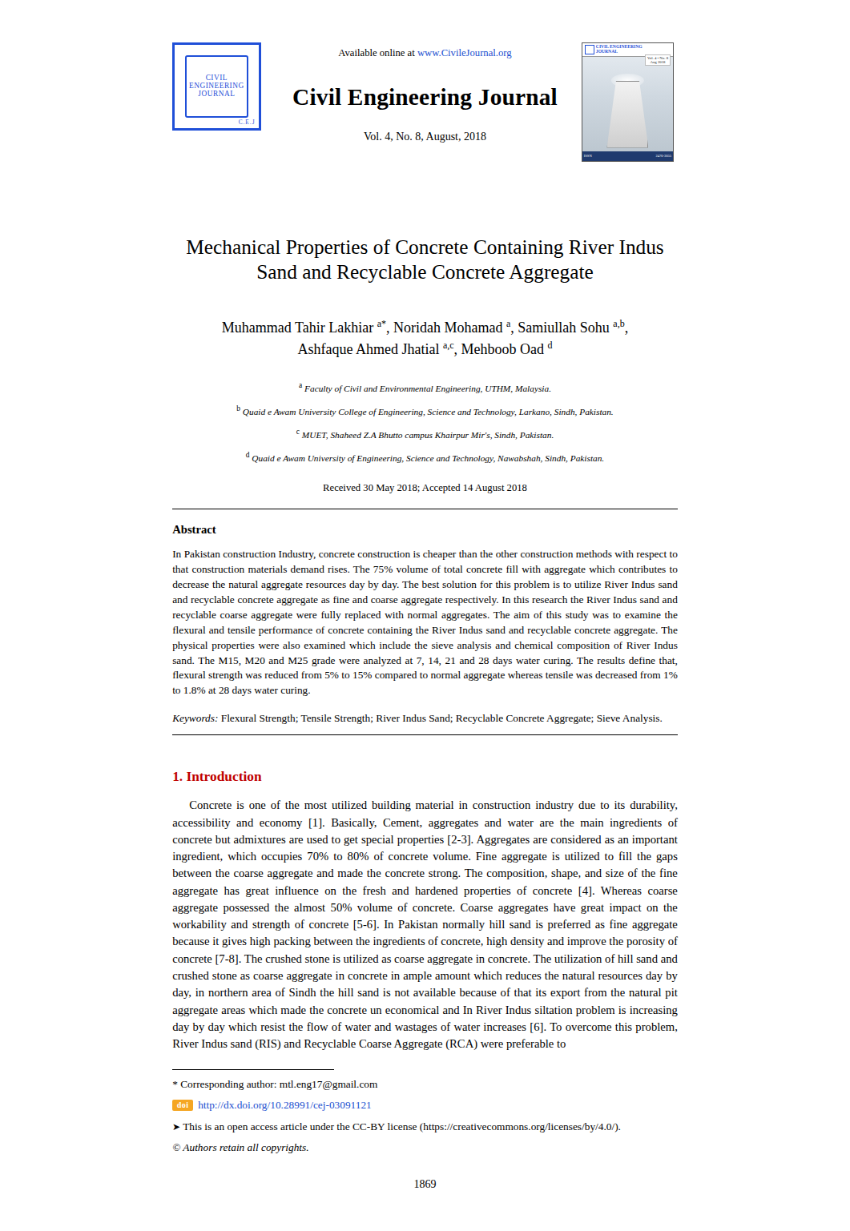CIVIL
ENGINEERING
JOURNAL
C.E.J
Available online at www.CivileJournal.org
Civil Engineering Journal
Vol. 4, No. 8, August, 2018
CIVIL ENGINEERING
JOURNAL
Vol. 4 • No. 8
Aug 2018
ISSN 2476-3055
Mechanical Properties of Concrete Containing River Indus
Sand and Recyclable Concrete Aggregate
Muhammad Tahir Lakhiar a*, Noridah Mohamad a, Samiullah Sohu a,b,
Ashfaque Ahmed Jhatial a,c, Mehboob Oad d
a Faculty of Civil and Environmental Engineering, UTHM, Malaysia.
b Quaid e Awam University College of Engineering, Science and Technology, Larkano, Sindh, Pakistan.
c MUET, Shaheed Z.A Bhutto campus Khairpur Mir's, Sindh, Pakistan.
d Quaid e Awam University of Engineering, Science and Technology, Nawabshah, Sindh, Pakistan.
Received 30 May 2018; Accepted 14 August 2018
Abstract
In Pakistan construction Industry, concrete construction is cheaper than the other construction methods with respect to that construction materials demand rises. The 75% volume of total concrete fill with aggregate which contributes to decrease the natural aggregate resources day by day. The best solution for this problem is to utilize River Indus sand and recyclable concrete aggregate as fine and coarse aggregate respectively. In this research the River Indus sand and recyclable coarse aggregate were fully replaced with normal aggregates. The aim of this study was to examine the flexural and tensile performance of concrete containing the River Indus sand and recyclable concrete aggregate. The physical properties were also examined which include the sieve analysis and chemical composition of River Indus sand. The M15, M20 and M25 grade were analyzed at 7, 14, 21 and 28 days water curing. The results define that, flexural strength was reduced from 5% to 15% compared to normal aggregate whereas tensile was decreased from 1% to 1.8% at 28 days water curing.
Keywords: Flexural Strength; Tensile Strength; River Indus Sand; Recyclable Concrete Aggregate; Sieve Analysis.
1. Introduction
Concrete is one of the most utilized building material in construction industry due to its durability, accessibility and economy [1]. Basically, Cement, aggregates and water are the main ingredients of concrete but admixtures are used to get special properties [2-3]. Aggregates are considered as an important ingredient, which occupies 70% to 80% of concrete volume. Fine aggregate is utilized to fill the gaps between the coarse aggregate and made the concrete strong. The composition, shape, and size of the fine aggregate has great influence on the fresh and hardened properties of concrete [4]. Whereas coarse aggregate possessed the almost 50% volume of concrete. Coarse aggregates have great impact on the workability and strength of concrete [5-6]. In Pakistan normally hill sand is preferred as fine aggregate because it gives high packing between the ingredients of concrete, high density and improve the porosity of concrete [7-8]. The crushed stone is utilized as coarse aggregate in concrete. The utilization of hill sand and crushed stone as coarse aggregate in concrete in ample amount which reduces the natural resources day by day, in northern area of Sindh the hill sand is not available because of that its export from the natural pit aggregate areas which made the concrete un economical and In River Indus siltation problem is increasing day by day which resist the flow of water and wastages of water increases [6]. To overcome this problem, River Indus sand (RIS) and Recyclable Coarse Aggregate (RCA) were preferable to
* Corresponding author: mtl.eng17@gmail.com
doi http://dx.doi.org/10.28991/cej-03091121
➤ This is an open access article under the CC-BY license (https://creativecommons.org/licenses/by/4.0/).
© Authors retain all copyrights.
1869